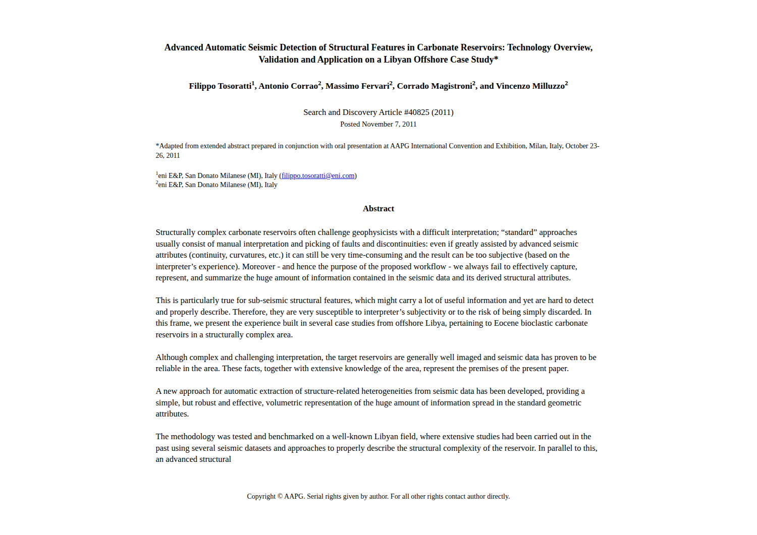Advanced Automatic Seismic Detection of Structural Features in Carbonate Reservoirs: Technology Overview,
Validation and Application on a Libyan Offshore Case Study*
Filippo Tosoratti1, Antonio Corrao2, Massimo Fervari2, Corrado Magistroni2, and Vincenzo Milluzzo2
Search and Discovery Article #40825 (2011)
Posted November 7, 2011
*Adapted from extended abstract prepared in conjunction with oral presentation at AAPG International Convention and Exhibition, Milan, Italy, October 23-26, 2011
1eni E&P, San Donato Milanese (MI), Italy (filippo.tosoratti@eni.com)
2eni E&P, San Donato Milanese (MI), Italy
Abstract
Structurally complex carbonate reservoirs often challenge geophysicists with a difficult interpretation; “standard” approaches usually consist of manual interpretation and picking of faults and discontinuities: even if greatly assisted by advanced seismic attributes (continuity, curvatures, etc.) it can still be very time-consuming and the result can be too subjective (based on the interpreter’s experience). Moreover - and hence the purpose of the proposed workflow - we always fail to effectively capture, represent, and summarize the huge amount of information contained in the seismic data and its derived structural attributes.
This is particularly true for sub-seismic structural features, which might carry a lot of useful information and yet are hard to detect and properly describe. Therefore, they are very susceptible to interpreter’s subjectivity or to the risk of being simply discarded. In this frame, we present the experience built in several case studies from offshore Libya, pertaining to Eocene bioclastic carbonate reservoirs in a structurally complex area.
Although complex and challenging interpretation, the target reservoirs are generally well imaged and seismic data has proven to be reliable in the area. These facts, together with extensive knowledge of the area, represent the premises of the present paper.
A new approach for automatic extraction of structure-related heterogeneities from seismic data has been developed, providing a simple, but robust and effective, volumetric representation of the huge amount of information spread in the standard geometric attributes.
The methodology was tested and benchmarked on a well-known Libyan field, where extensive studies had been carried out in the past using several seismic datasets and approaches to properly describe the structural complexity of the reservoir. In parallel to this, an advanced structural
Copyright © AAPG. Serial rights given by author. For all other rights contact author directly.